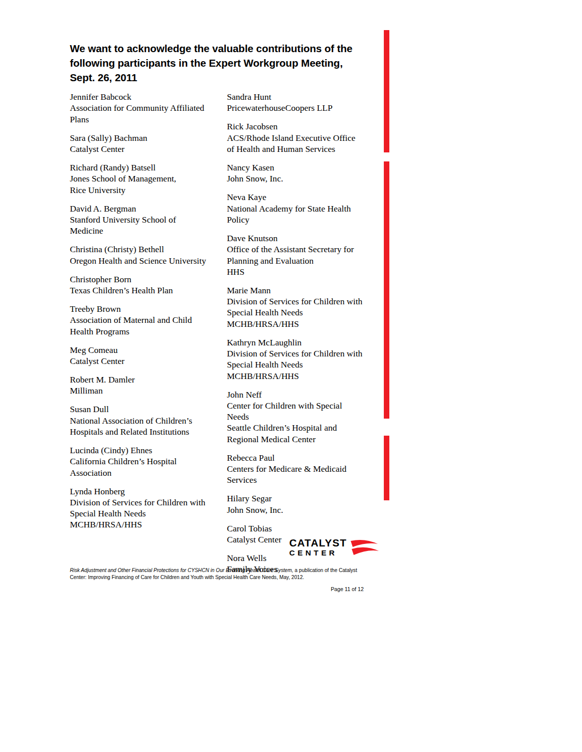We want to acknowledge the valuable contributions of the following participants in the Expert Workgroup Meeting, Sept. 26, 2011
Jennifer Babcock
Association for Community Affiliated Plans
Sara (Sally) Bachman
Catalyst Center
Richard (Randy) Batsell
Jones School of Management,
Rice University
David A. Bergman
Stanford University School of Medicine
Christina (Christy) Bethell
Oregon Health and Science University
Christopher Born
Texas Children’s Health Plan
Treeby Brown
Association of Maternal and Child Health Programs
Meg Comeau
Catalyst Center
Robert M. Damler
Milliman
Susan Dull
National Association of Children’s Hospitals and Related Institutions
Lucinda (Cindy) Ehnes
California Children’s Hospital Association
Lynda Honberg
Division of Services for Children with Special Health Needs
MCHB/HRSA/HHS
Sandra Hunt
PricewaterhouseCoopers LLP
Rick Jacobsen
ACS/Rhode Island Executive Office of Health and Human Services
Nancy Kasen
John Snow, Inc.
Neva Kaye
National Academy for State Health Policy
Dave Knutson
Office of the Assistant Secretary for Planning and Evaluation
HHS
Marie Mann
Division of Services for Children with Special Health Needs
MCHB/HRSA/HHS
Kathryn McLaughlin
Division of Services for Children with Special Health Needs
MCHB/HRSA/HHS
John Neff
Center for Children with Special Needs
Seattle Children’s Hospital and Regional Medical Center
Rebecca Paul
Centers for Medicare & Medicaid Services
Hilary Segar
John Snow, Inc.
Carol Tobias
Catalyst Center
Nora Wells
Family Voices
CATALYST CENTER
Risk Adjustment and Other Financial Protections for CYSHCN in Our Evolving Health Care System, a publication of the Catalyst Center: Improving Financing of Care for Children and Youth with Special Health Care Needs, May, 2012.
Page 11 of 12